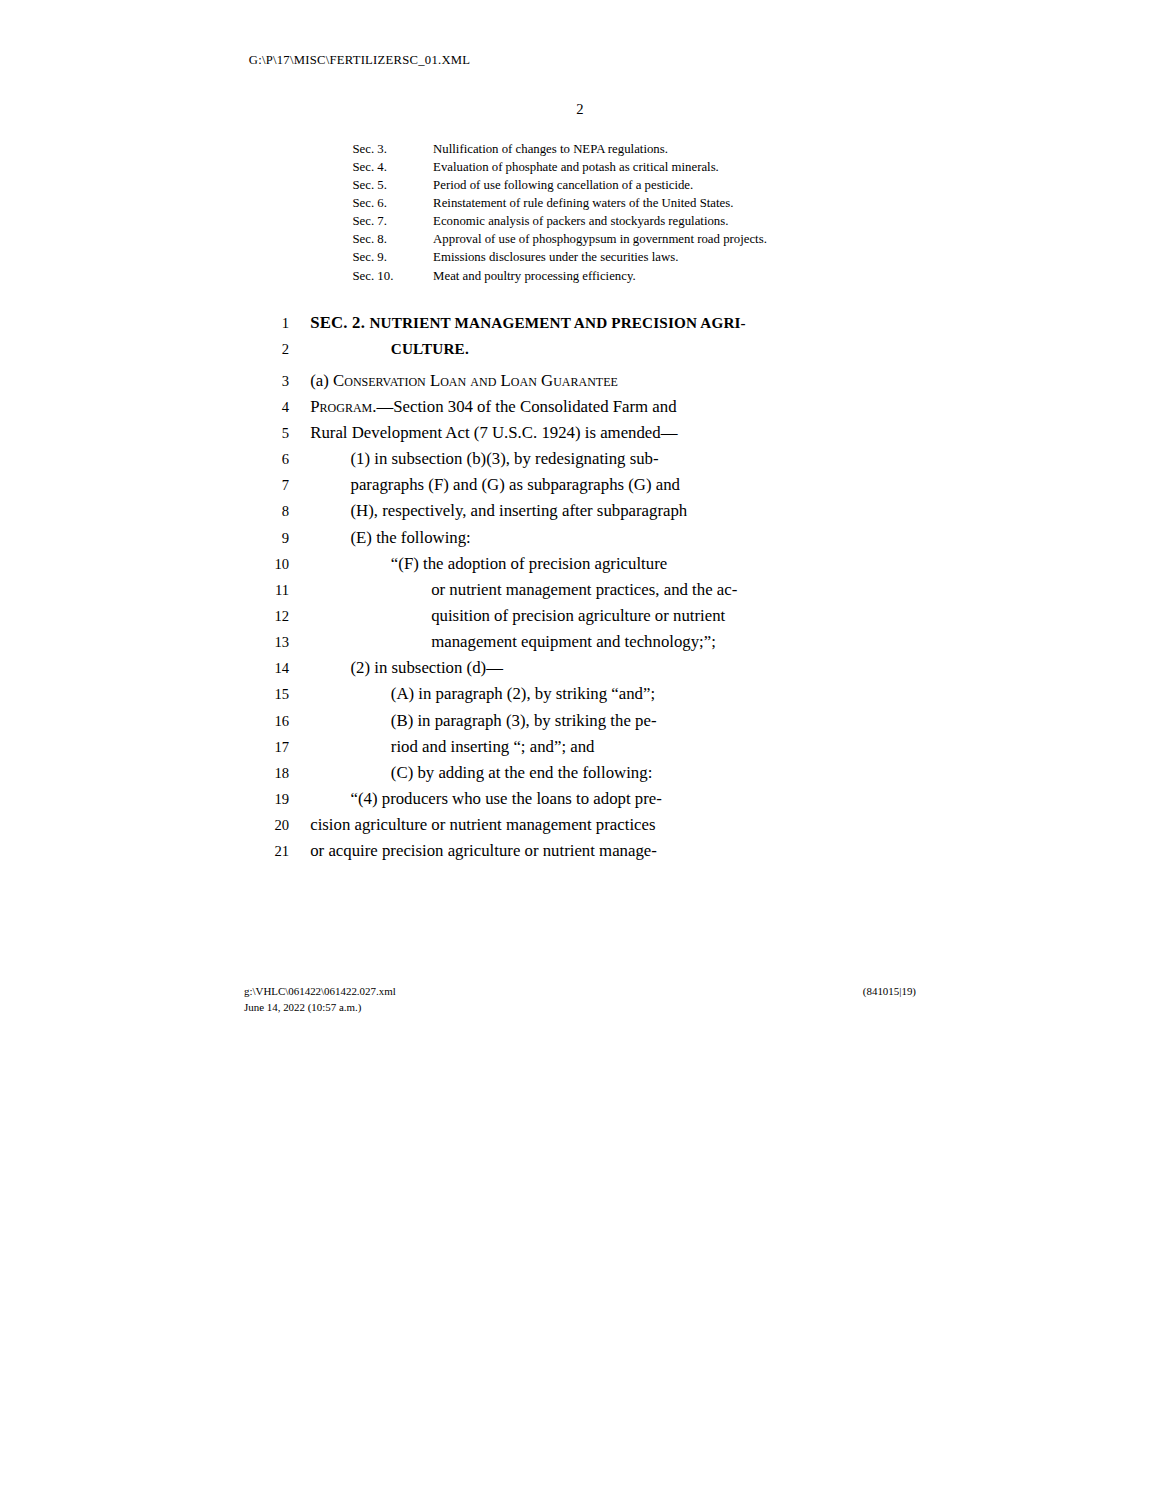G:\P\17\MISC\FERTILIZERSC_01.XML
2
Sec. 3. Nullification of changes to NEPA regulations.
Sec. 4. Evaluation of phosphate and potash as critical minerals.
Sec. 5. Period of use following cancellation of a pesticide.
Sec. 6. Reinstatement of rule defining waters of the United States.
Sec. 7. Economic analysis of packers and stockyards regulations.
Sec. 8. Approval of use of phosphogypsum in government road projects.
Sec. 9. Emissions disclosures under the securities laws.
Sec. 10. Meat and poultry processing efficiency.
1
SEC. 2. NUTRIENT MANAGEMENT AND PRECISION AGRI-
2
CULTURE.
3
(a) Conservation Loan and Loan Guarantee
4
Program.—Section 304 of the Consolidated Farm and
5
Rural Development Act (7 U.S.C. 1924) is amended—
6
(1) in subsection (b)(3), by redesignating sub-
7
paragraphs (F) and (G) as subparagraphs (G) and
8
(H), respectively, and inserting after subparagraph
9
(E) the following:
10
“(F) the adoption of precision agriculture
11
or nutrient management practices, and the ac-
12
quisition of precision agriculture or nutrient
13
management equipment and technology;”;
14
(2) in subsection (d)—
15
(A) in paragraph (2), by striking “and”;
16
(B) in paragraph (3), by striking the pe-
17
riod and inserting “; and”; and
18
(C) by adding at the end the following:
19
“(4) producers who use the loans to adopt pre-
20
cision agriculture or nutrient management practices
21
or acquire precision agriculture or nutrient manage-
g:\VHLC\061422\061422.027.xml
June 14, 2022 (10:57 a.m.)
(841015|19)